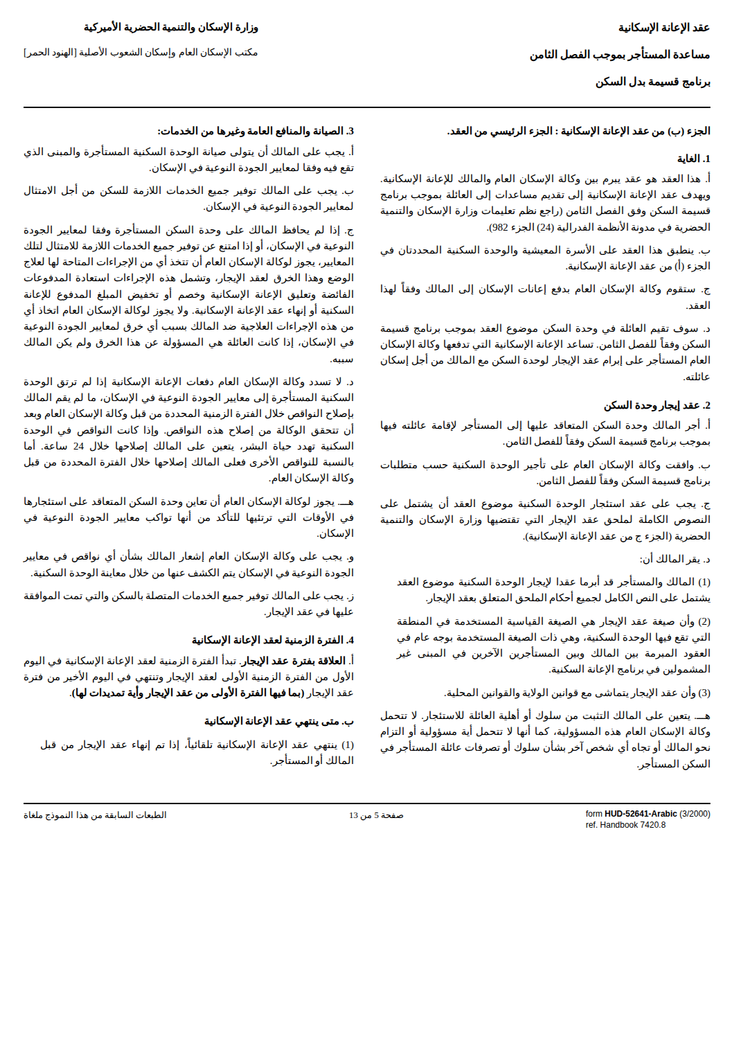عقد الإعانة الإسكانية
مساعدة المستأجر بموجب الفصل الثامن
برنامج قسيمة بدل السكن
وزارة الإسكان والتنمية الحضرية الأميركية
مكتب الإسكان العام وإسكان الشعوب الأصلية [الهنود الحمر]
الجزء (ب) من عقد الإعانة الإسكانية : الجزء الرئيسي من العقد.
1. الغاية
أ. هذا العقد هو عقد يبرم بين وكالة الإسكان العام والمالك للإعانة الإسكانية. ويهدف عقد الإعانة الإسكانية إلى تقديم مساعدات إلى العائلة بموجب برنامج قسيمة السكن وفق الفصل الثامن (راجع نظم تعليمات وزارة الإسكان والتنمية الحضرية في مدونة الأنظمة الفدرالية (24) الجزء 982).
ب. ينطبق هذا العقد على الأسرة المعيشية والوحدة السكنية المحددتان في الجزء (أ) من عقد الإعانة الإسكانية.
ج. ستقوم وكالة الإسكان العام بدفع إعانات الإسكان إلى المالك وفقاً لهذا العقد.
د. سوف تقيم العائلة في وحدة السكن موضوع العقد بموجب برنامج قسيمة السكن وفقاً للفصل الثامن. تساعد الإعانة الإسكانية التي تدفعها وكالة الإسكان العام المستأجر على إبرام عقد الإيجار لوحدة السكن مع المالك من أجل إسكان عائلته.
2. عقد إيجار وحدة السكن
أ. أجر المالك وحدة السكن المتعاقد عليها إلى المستأجر لإقامة عائلته فيها بموجب برنامج قسيمة السكن وفقاً للفصل الثامن.
ب. وافقت وكالة الإسكان العام على تأجير الوحدة السكنية حسب متطلبات برنامج قسيمة السكن وفقاً للفصل الثامن.
ج. يجب على عقد استئجار الوحدة السكنية موضوع العقد أن يشتمل على النصوص الكاملة لملحق عقد الإيجار التي تقتضيها وزارة الإسكان والتنمية الحضرية (الجزء ج من عقد الإعانة الإسكانية).
د. يقر المالك أن:
(1) المالك والمستأجر قد أبرما عقدا لإيجار الوحدة السكنية موضوع العقد يشتمل على النص الكامل لجميع أحكام الملحق المتعلق بعقد الإيجار.
(2) وأن صيغة عقد الإيجار هي الصيغة القياسية المستخدمة في المنطقة التي تقع فيها الوحدة السكنية، وهي ذات الصيغة المستخدمة بوجه عام في العقود المبرمة بين المالك وبين المستأجرين الآخرين في المبنى غير المشمولين في برنامج الإعانة السكنية.
(3) وأن عقد الإيجار يتماشى مع قوانين الولاية والقوانين المحلية.
هـــ. يتعين على المالك التثبت من سلوك أو أهلية العائلة للاستئجار. لا تتحمل وكالة الإسكان العام هذه المسؤولية، كما أنها لا تتحمل أية مسؤولية أو التزام نحو المالك أو تجاه أي شخص آخر بشأن سلوك أو تصرفات عائلة المستأجر في السكن المستأجر.
3. الصيانة والمنافع العامة وغيرها من الخدمات:
أ. يجب على المالك أن يتولى صيانة الوحدة السكنية المستأجرة والمبنى الذي تقع فيه وفقا لمعايير الجودة النوعية في الإسكان.
ب. يجب على المالك توفير جميع الخدمات اللازمة للسكن من أجل الامتثال لمعايير الجودة النوعية في الإسكان.
ج. إذا لم يحافظ المالك على وحدة السكن المستأجرة وفقا لمعايير الجودة النوعية في الإسكان، أو إذا امتنع عن توفير جميع الخدمات اللازمة للامتثال لتلك المعايير، يجوز لوكالة الإسكان العام أن تتخذ أي من الإجراءات المتاحة لها لعلاج الوضع وهذا الخرق لعقد الإيجار، وتشمل هذه الإجراءات استعادة المدفوعات الفائضة وتعليق الإعانة الإسكانية وخصم أو تخفيض المبلغ المدفوع للإعانة السكنية أو إنهاء عقد الإعانة الإسكانية. ولا يجوز لوكالة الإسكان العام اتخاذ أي من هذه الإجراءات العلاجية ضد المالك بسبب أي خرق لمعايير الجودة النوعية في الإسكان، إذا كانت العائلة هي المسؤولة عن هذا الخرق ولم يكن المالك سببه.
د. لا تسدد وكالة الإسكان العام دفعات الإعانة الإسكانية إذا لم ترتق الوحدة السكنية المستأجرة إلى معايير الجودة النوعية في الإسكان، ما لم يقم المالك بإصلاح النواقص خلال الفترة الزمنية المحددة من قبل وكالة الإسكان العام وبعد أن تتحقق الوكالة من إصلاح هذه النواقص. وإذا كانت النواقص في الوحدة السكنية تهدد حياة البشر، يتعين على المالك إصلاحها خلال 24 ساعة. أما بالنسبة للنواقص الأخرى فعلى المالك إصلاحها خلال الفترة المحددة من قبل وكالة الإسكان العام.
هـــ. يجوز لوكالة الإسكان العام أن تعاين وحدة السكن المتعاقد على استئجارها في الأوقات التي ترتئيها للتأكد من أنها تواكب معايير الجودة النوعية في الإسكان.
و. يجب على وكالة الإسكان العام إشعار المالك بشأن أي نواقص في معايير الجودة النوعية في الإسكان يتم الكشف عنها من خلال معاينة الوحدة السكنية.
ز. يجب على المالك توفير جميع الخدمات المتصلة بالسكن والتي تمت الموافقة عليها في عقد الإيجار.
4. الفترة الزمنية لعقد الإعانة الإسكانية
أ. العلاقة بفترة عقد الإيجار. تبدأ الفترة الزمنية لعقد الإعانة الإسكانية في اليوم الأول من الفترة الزمنية الأولى لعقد الإيجار وتنتهي في اليوم الأخير من فترة عقد الإيجار (بما فيها الفترة الأولى من عقد الإيجار وأية تمديدات لها).
ب. متى ينتهي عقد الإعانة الإسكانية
(1) ينتهي عقد الإعانة الإسكانية تلقائياً، إذا تم إنهاء عقد الإيجار من قبل المالك أو المستأجر.
form HUD-52641-Arabic (3/2000)
ref. Handbook 7420.8
صفحة 5 من 13
الطبعات السابقة من هذا النموذج ملغاة